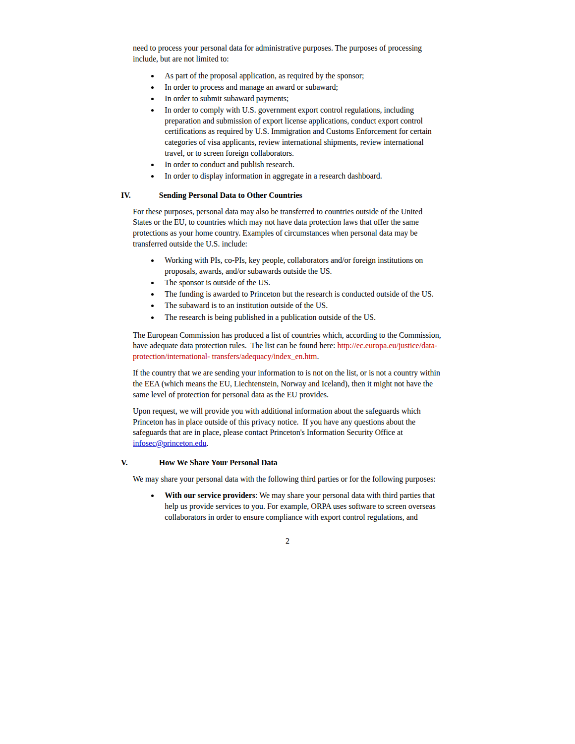need to process your personal data for administrative purposes. The purposes of processing include, but are not limited to:
As part of the proposal application, as required by the sponsor;
In order to process and manage an award or subaward;
In order to submit subaward payments;
In order to comply with U.S. government export control regulations, including preparation and submission of export license applications, conduct export control certifications as required by U.S. Immigration and Customs Enforcement for certain categories of visa applicants, review international shipments, review international travel, or to screen foreign collaborators.
In order to conduct and publish research.
In order to display information in aggregate in a research dashboard.
IV. Sending Personal Data to Other Countries
For these purposes, personal data may also be transferred to countries outside of the United States or the EU, to countries which may not have data protection laws that offer the same protections as your home country. Examples of circumstances when personal data may be transferred outside the U.S. include:
Working with PIs, co-PIs, key people, collaborators and/or foreign institutions on proposals, awards, and/or subawards outside the US.
The sponsor is outside of the US.
The funding is awarded to Princeton but the research is conducted outside of the US.
The subaward is to an institution outside of the US.
The research is being published in a publication outside of the US.
The European Commission has produced a list of countries which, according to the Commission, have adequate data protection rules. The list can be found here: http://ec.europa.eu/justice/data-protection/international- transfers/adequacy/index_en.htm.
If the country that we are sending your information to is not on the list, or is not a country within the EEA (which means the EU, Liechtenstein, Norway and Iceland), then it might not have the same level of protection for personal data as the EU provides.
Upon request, we will provide you with additional information about the safeguards which Princeton has in place outside of this privacy notice. If you have any questions about the safeguards that are in place, please contact Princeton's Information Security Office at infosec@princeton.edu.
V. How We Share Your Personal Data
We may share your personal data with the following third parties or for the following purposes:
With our service providers: We may share your personal data with third parties that help us provide services to you. For example, ORPA uses software to screen overseas collaborators in order to ensure compliance with export control regulations, and
2